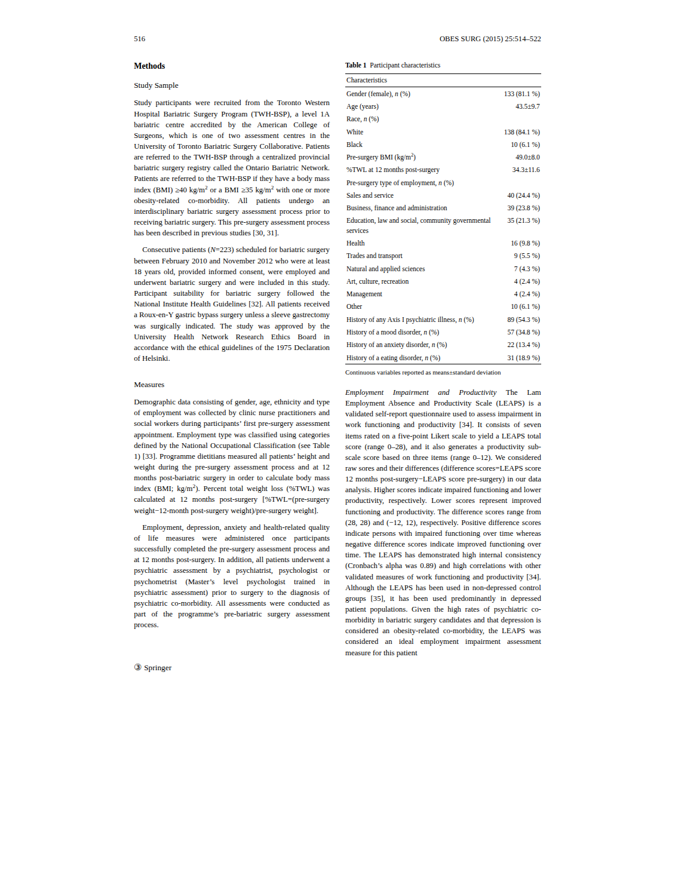516
OBES SURG (2015) 25:514–522
Methods
Study Sample
Study participants were recruited from the Toronto Western Hospital Bariatric Surgery Program (TWH-BSP), a level 1A bariatric centre accredited by the American College of Surgeons, which is one of two assessment centres in the University of Toronto Bariatric Surgery Collaborative. Patients are referred to the TWH-BSP through a centralized provincial bariatric surgery registry called the Ontario Bariatric Network. Patients are referred to the TWH-BSP if they have a body mass index (BMI) ≥40 kg/m2 or a BMI ≥35 kg/m2 with one or more obesity-related co-morbidity. All patients undergo an interdisciplinary bariatric surgery assessment process prior to receiving bariatric surgery. This pre-surgery assessment process has been described in previous studies [30, 31].
Consecutive patients (N=223) scheduled for bariatric surgery between February 2010 and November 2012 who were at least 18 years old, provided informed consent, were employed and underwent bariatric surgery and were included in this study. Participant suitability for bariatric surgery followed the National Institute Health Guidelines [32]. All patients received a Roux-en-Y gastric bypass surgery unless a sleeve gastrectomy was surgically indicated. The study was approved by the University Health Network Research Ethics Board in accordance with the ethical guidelines of the 1975 Declaration of Helsinki.
Measures
Demographic data consisting of gender, age, ethnicity and type of employment was collected by clinic nurse practitioners and social workers during participants’ first pre-surgery assessment appointment. Employment type was classified using categories defined by the National Occupational Classification (see Table 1) [33]. Programme dietitians measured all patients’ height and weight during the pre-surgery assessment process and at 12 months post-bariatric surgery in order to calculate body mass index (BMI; kg/m2). Percent total weight loss (%TWL) was calculated at 12 months post-surgery [%TWL=(pre-surgery weight−12-month post-surgery weight)/pre-surgery weight].
Employment, depression, anxiety and health-related quality of life measures were administered once participants successfully completed the pre-surgery assessment process and at 12 months post-surgery. In addition, all patients underwent a psychiatric assessment by a psychiatrist, psychologist or psychometrist (Master’s level psychologist trained in psychiatric assessment) prior to surgery to the diagnosis of psychiatric co-morbidity. All assessments were conducted as part of the programme’s pre-bariatric surgery assessment process.
Table 1 Participant characteristics
| Characteristics | |
| --- | --- |
| Gender (female), n (%) | 133 (81.1 %) |
| Age (years) | 43.5±9.7 |
| Race, n (%) | |
| White | 138 (84.1 %) |
| Black | 10 (6.1 %) |
| Pre-surgery BMI (kg/m 2 ) | 49.0±8.0 |
| %TWL at 12 months post-surgery | 34.3±11.6 |
| Pre-surgery type of employment, n (%) | |
| Sales and service | 40 (24.4 %) |
| Business, finance and administration | 39 (23.8 %) |
| Education, law and social, community governmental services | 35 (21.3 %) |
| Health | 16 (9.8 %) |
| Trades and transport | 9 (5.5 %) |
| Natural and applied sciences | 7 (4.3 %) |
| Art, culture, recreation | 4 (2.4 %) |
| Management | 4 (2.4 %) |
| Other | 10 (6.1 %) |
| History of any Axis I psychiatric illness, n (%) | 89 (54.3 %) |
| History of a mood disorder, n (%) | 57 (34.8 %) |
| History of an anxiety disorder, n (%) | 22 (13.4 %) |
| History of a eating disorder, n (%) | 31 (18.9 %) |
Continuous variables reported as means±standard deviation
Employment Impairment and Productivity The Lam Employment Absence and Productivity Scale (LEAPS) is a validated self-report questionnaire used to assess impairment in work functioning and productivity [34]. It consists of seven items rated on a five-point Likert scale to yield a LEAPS total score (range 0–28), and it also generates a productivity sub-scale score based on three items (range 0–12). We considered raw sores and their differences (difference scores=LEAPS score 12 months post-surgery−LEAPS score pre-surgery) in our data analysis. Higher scores indicate impaired functioning and lower productivity, respectively. Lower scores represent improved functioning and productivity. The difference scores range from (28, 28) and (−12, 12), respectively. Positive difference scores indicate persons with impaired functioning over time whereas negative difference scores indicate improved functioning over time. The LEAPS has demonstrated high internal consistency (Cronbach’s alpha was 0.89) and high correlations with other validated measures of work functioning and productivity [34]. Although the LEAPS has been used in non-depressed control groups [35], it has been used predominantly in depressed patient populations. Given the high rates of psychiatric co-morbidity in bariatric surgery candidates and that depression is considered an obesity-related co-morbidity, the LEAPS was considered an ideal employment impairment assessment measure for this patient
③ Springer